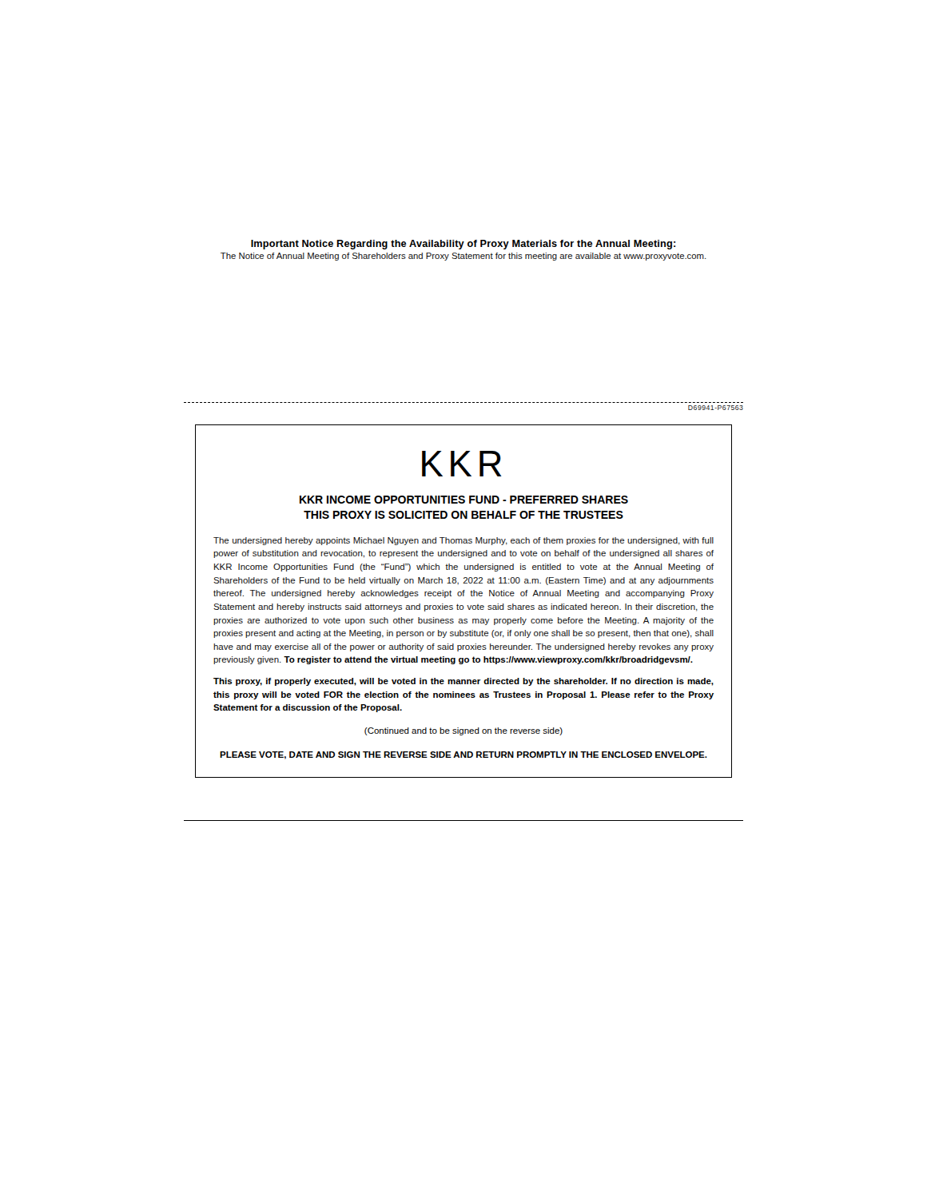Important Notice Regarding the Availability of Proxy Materials for the Annual Meeting:
The Notice of Annual Meeting of Shareholders and Proxy Statement for this meeting are available at www.proxyvote.com.
D69941-P67563
KKR
KKR INCOME OPPORTUNITIES FUND - PREFERRED SHARES
THIS PROXY IS SOLICITED ON BEHALF OF THE TRUSTEES
The undersigned hereby appoints Michael Nguyen and Thomas Murphy, each of them proxies for the undersigned, with full power of substitution and revocation, to represent the undersigned and to vote on behalf of the undersigned all shares of KKR Income Opportunities Fund (the “Fund”) which the undersigned is entitled to vote at the Annual Meeting of Shareholders of the Fund to be held virtually on March 18, 2022 at 11:00 a.m. (Eastern Time) and at any adjournments thereof. The undersigned hereby acknowledges receipt of the Notice of Annual Meeting and accompanying Proxy Statement and hereby instructs said attorneys and proxies to vote said shares as indicated hereon. In their discretion, the proxies are authorized to vote upon such other business as may properly come before the Meeting. A majority of the proxies present and acting at the Meeting, in person or by substitute (or, if only one shall be so present, then that one), shall have and may exercise all of the power or authority of said proxies hereunder. The undersigned hereby revokes any proxy previously given. To register to attend the virtual meeting go to https://www.viewproxy.com/kkr/broadridgevsm/.
This proxy, if properly executed, will be voted in the manner directed by the shareholder. If no direction is made, this proxy will be voted FOR the election of the nominees as Trustees in Proposal 1. Please refer to the Proxy Statement for a discussion of the Proposal.
(Continued and to be signed on the reverse side)
PLEASE VOTE, DATE AND SIGN THE REVERSE SIDE AND RETURN PROMPTLY IN THE ENCLOSED ENVELOPE.